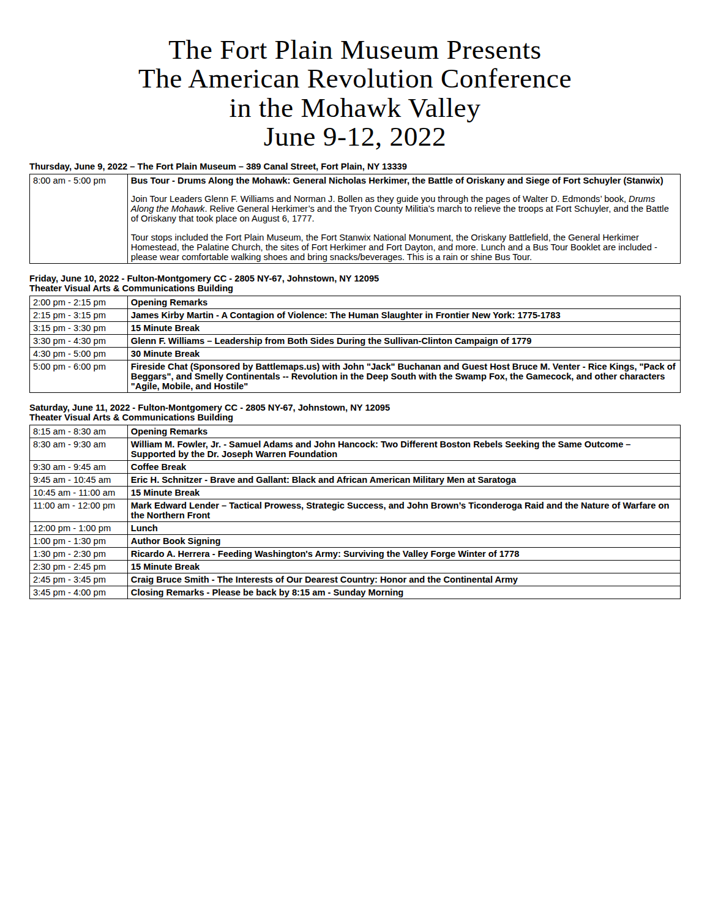The Fort Plain Museum Presents The American Revolution Conference in the Mohawk Valley June 9-12, 2022
Thursday, June 9, 2022 – The Fort Plain Museum – 389 Canal Street, Fort Plain, NY 13339
| 8:00 am - 5:00 pm | Bus Tour - Drums Along the Mohawk: General Nicholas Herkimer, the Battle of Oriskany and Siege of Fort Schuyler (Stanwix) Join Tour Leaders Glenn F. Williams and Norman J. Bollen as they guide you through the pages of Walter D. Edmonds’ book, Drums Along the Mohawk . Relive General Herkimer’s and the Tryon County Militia’s march to relieve the troops at Fort Schuyler, and the Battle of Oriskany that took place on August 6, 1777. Tour stops included the Fort Plain Museum, the Fort Stanwix National Monument, the Oriskany Battlefield, the General Herkimer Homestead, the Palatine Church, the sites of Fort Herkimer and Fort Dayton, and more. Lunch and a Bus Tour Booklet are included - please wear comfortable walking shoes and bring snacks/beverages. This is a rain or shine Bus Tour. |
Friday, June 10, 2022 - Fulton-Montgomery CC - 2805 NY-67, Johnstown, NY 12095 Theater Visual Arts & Communications Building
| 2:00 pm - 2:15 pm | Opening Remarks |
| 2:15 pm - 3:15 pm | James Kirby Martin - A Contagion of Violence: The Human Slaughter in Frontier New York: 1775-1783 |
| 3:15 pm - 3:30 pm | 15 Minute Break |
| 3:30 pm - 4:30 pm | Glenn F. Williams – Leadership from Both Sides During the Sullivan-Clinton Campaign of 1779 |
| 4:30 pm - 5:00 pm | 30 Minute Break |
| 5:00 pm - 6:00 pm | Fireside Chat (Sponsored by Battlemaps.us) with John "Jack" Buchanan and Guest Host Bruce M. Venter - Rice Kings, "Pack of Beggars", and Smelly Continentals -- Revolution in the Deep South with the Swamp Fox, the Gamecock, and other characters "Agile, Mobile, and Hostile" |
Saturday, June 11, 2022 - Fulton-Montgomery CC - 2805 NY-67, Johnstown, NY 12095 Theater Visual Arts & Communications Building
| 8:15 am - 8:30 am | Opening Remarks |
| 8:30 am - 9:30 am | William M. Fowler, Jr. - Samuel Adams and John Hancock: Two Different Boston Rebels Seeking the Same Outcome – Supported by the Dr. Joseph Warren Foundation |
| 9:30 am - 9:45 am | Coffee Break |
| 9:45 am - 10:45 am | Eric H. Schnitzer - Brave and Gallant: Black and African American Military Men at Saratoga |
| 10:45 am - 11:00 am | 15 Minute Break |
| 11:00 am - 12:00 pm | Mark Edward Lender – Tactical Prowess, Strategic Success, and John Brown’s Ticonderoga Raid and the Nature of Warfare on the Northern Front |
| 12:00 pm - 1:00 pm | Lunch |
| 1:00 pm - 1:30 pm | Author Book Signing |
| 1:30 pm - 2:30 pm | Ricardo A. Herrera - Feeding Washington's Army: Surviving the Valley Forge Winter of 1778 |
| 2:30 pm - 2:45 pm | 15 Minute Break |
| 2:45 pm - 3:45 pm | Craig Bruce Smith - The Interests of Our Dearest Country: Honor and the Continental Army |
| 3:45 pm - 4:00 pm | Closing Remarks - Please be back by 8:15 am - Sunday Morning |